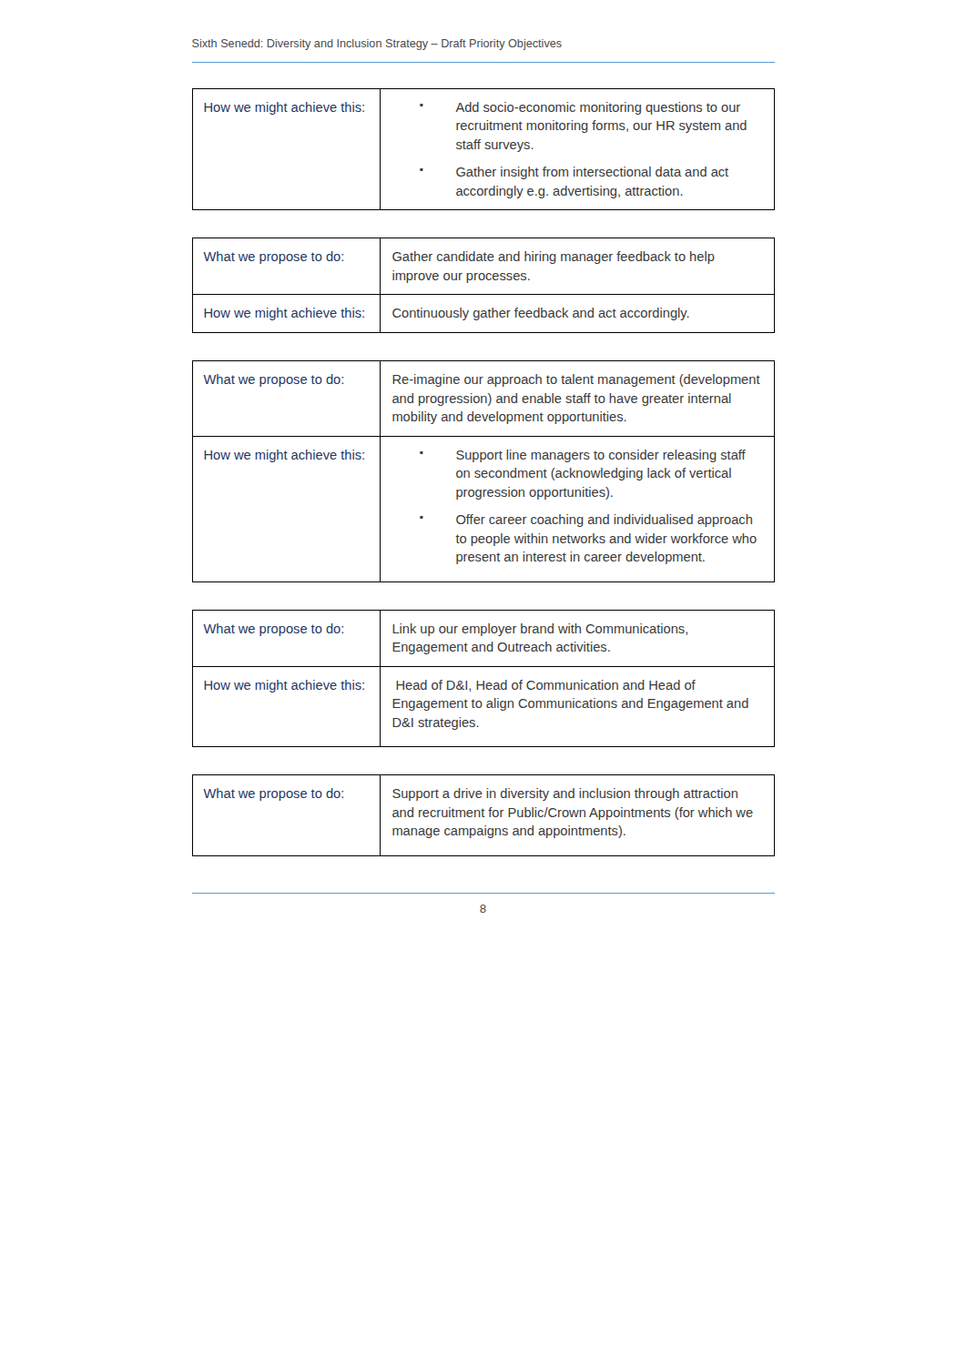Sixth Senedd: Diversity and Inclusion Strategy – Draft Priority Objectives
| How we might achieve this: | Add socio-economic monitoring questions to our recruitment monitoring forms, our HR system and staff surveys. Gather insight from intersectional data and act accordingly e.g. advertising, attraction. |
| What we propose to do: | Gather candidate and hiring manager feedback to help improve our processes. |
| How we might achieve this: | Continuously gather feedback and act accordingly. |
| What we propose to do: | Re-imagine our approach to talent management (development and progression) and enable staff to have greater internal mobility and development opportunities. |
| How we might achieve this: | Support line managers to consider releasing staff on secondment (acknowledging lack of vertical progression opportunities). Offer career coaching and individualised approach to people within networks and wider workforce who present an interest in career development. |
| What we propose to do: | Link up our employer brand with Communications, Engagement and Outreach activities. |
| How we might achieve this: | Head of D&I, Head of Communication and Head of Engagement to align Communications and Engagement and D&I strategies. |
| What we propose to do: | Support a drive in diversity and inclusion through attraction and recruitment for Public/Crown Appointments (for which we manage campaigns and appointments). |
8